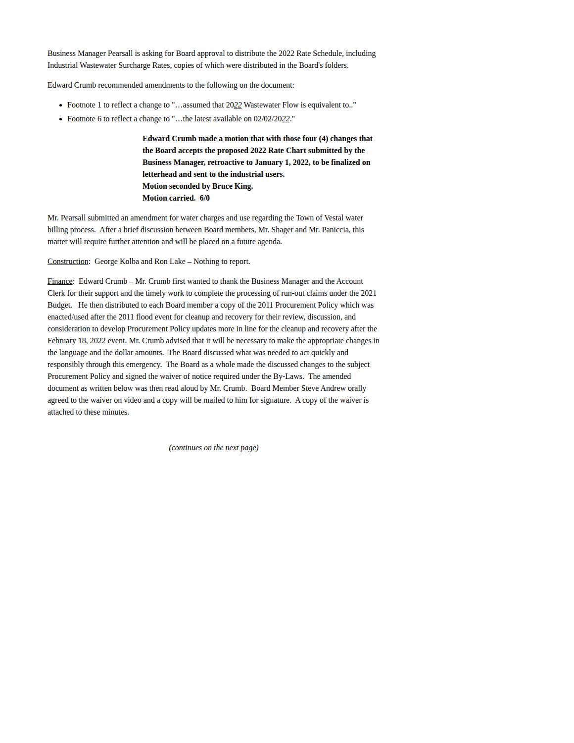Business Manager Pearsall is asking for Board approval to distribute the 2022 Rate Schedule, including Industrial Wastewater Surcharge Rates, copies of which were distributed in the Board's folders.
Edward Crumb recommended amendments to the following on the document:
Footnote 1 to reflect a change to "…assumed that 2022 Wastewater Flow is equivalent to.."
Footnote 6 to reflect a change to "…the latest available on 02/02/2022."
Edward Crumb made a motion that with those four (4) changes that the Board accepts the proposed 2022 Rate Chart submitted by the Business Manager, retroactive to January 1, 2022, to be finalized on letterhead and sent to the industrial users.
Motion seconded by Bruce King.
Motion carried. 6/0
Mr. Pearsall submitted an amendment for water charges and use regarding the Town of Vestal water billing process. After a brief discussion between Board members, Mr. Shager and Mr. Paniccia, this matter will require further attention and will be placed on a future agenda.
Construction: George Kolba and Ron Lake – Nothing to report.
Finance: Edward Crumb – Mr. Crumb first wanted to thank the Business Manager and the Account Clerk for their support and the timely work to complete the processing of run-out claims under the 2021 Budget. He then distributed to each Board member a copy of the 2011 Procurement Policy which was enacted/used after the 2011 flood event for cleanup and recovery for their review, discussion, and consideration to develop Procurement Policy updates more in line for the cleanup and recovery after the February 18, 2022 event. Mr. Crumb advised that it will be necessary to make the appropriate changes in the language and the dollar amounts. The Board discussed what was needed to act quickly and responsibly through this emergency. The Board as a whole made the discussed changes to the subject Procurement Policy and signed the waiver of notice required under the By-Laws. The amended document as written below was then read aloud by Mr. Crumb. Board Member Steve Andrew orally agreed to the waiver on video and a copy will be mailed to him for signature. A copy of the waiver is attached to these minutes.
(continues on the next page)